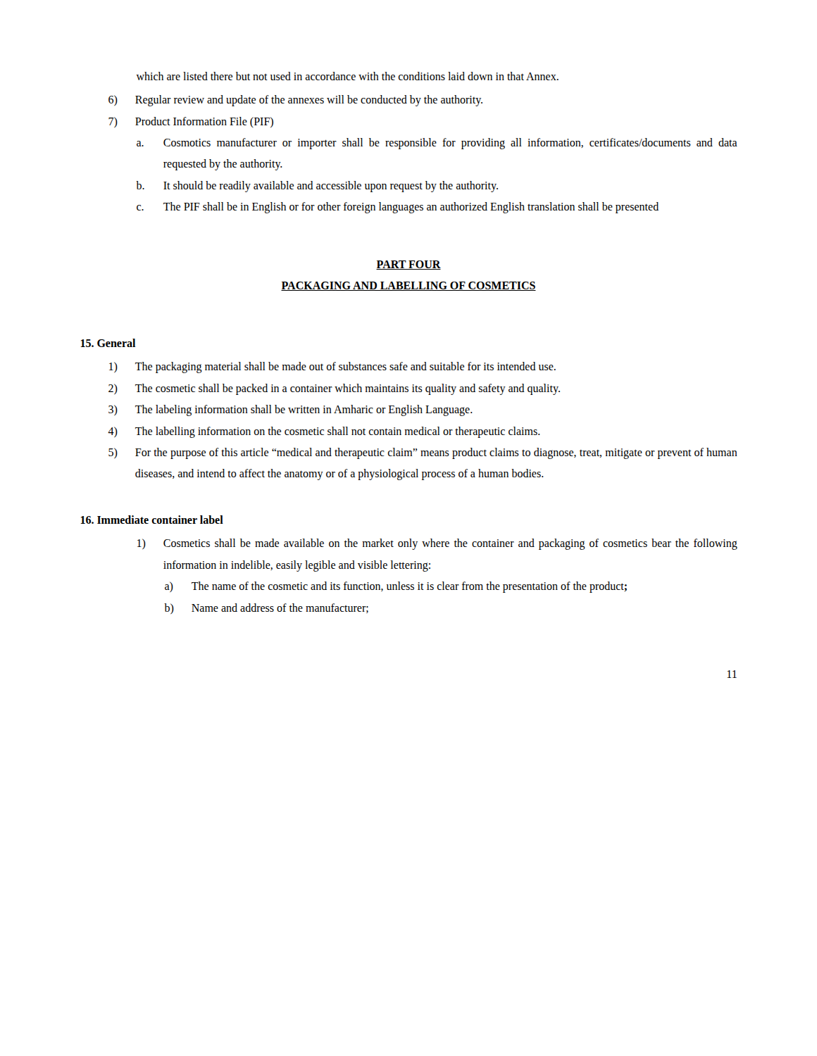which are listed there but not used in accordance with the conditions laid down in that Annex.
6) Regular review and update of the annexes will be conducted by the authority.
7) Product Information File (PIF)
a. Cosmotics manufacturer or importer shall be responsible for providing all information, certificates/documents and data requested by the authority.
b. It should be readily available and accessible upon request by the authority.
c. The PIF shall be in English or for other foreign languages an authorized English translation shall be presented
PART FOUR
PACKAGING AND LABELLING OF COSMETICS
15. General
1) The packaging material shall be made out of substances safe and suitable for its intended use.
2) The cosmetic shall be packed in a container which maintains its quality and safety and quality.
3) The labeling information shall be written in Amharic or English Language.
4) The labelling information on the cosmetic shall not contain medical or therapeutic claims.
5) For the purpose of this article “medical and therapeutic claim” means product claims to diagnose, treat, mitigate or prevent of human diseases, and intend to affect the anatomy or of a physiological process of a human bodies.
16. Immediate container label
1) Cosmetics shall be made available on the market only where the container and packaging of cosmetics bear the following information in indelible, easily legible and visible lettering:
a) The name of the cosmetic and its function, unless it is clear from the presentation of the product;
b) Name and address of the manufacturer;
11